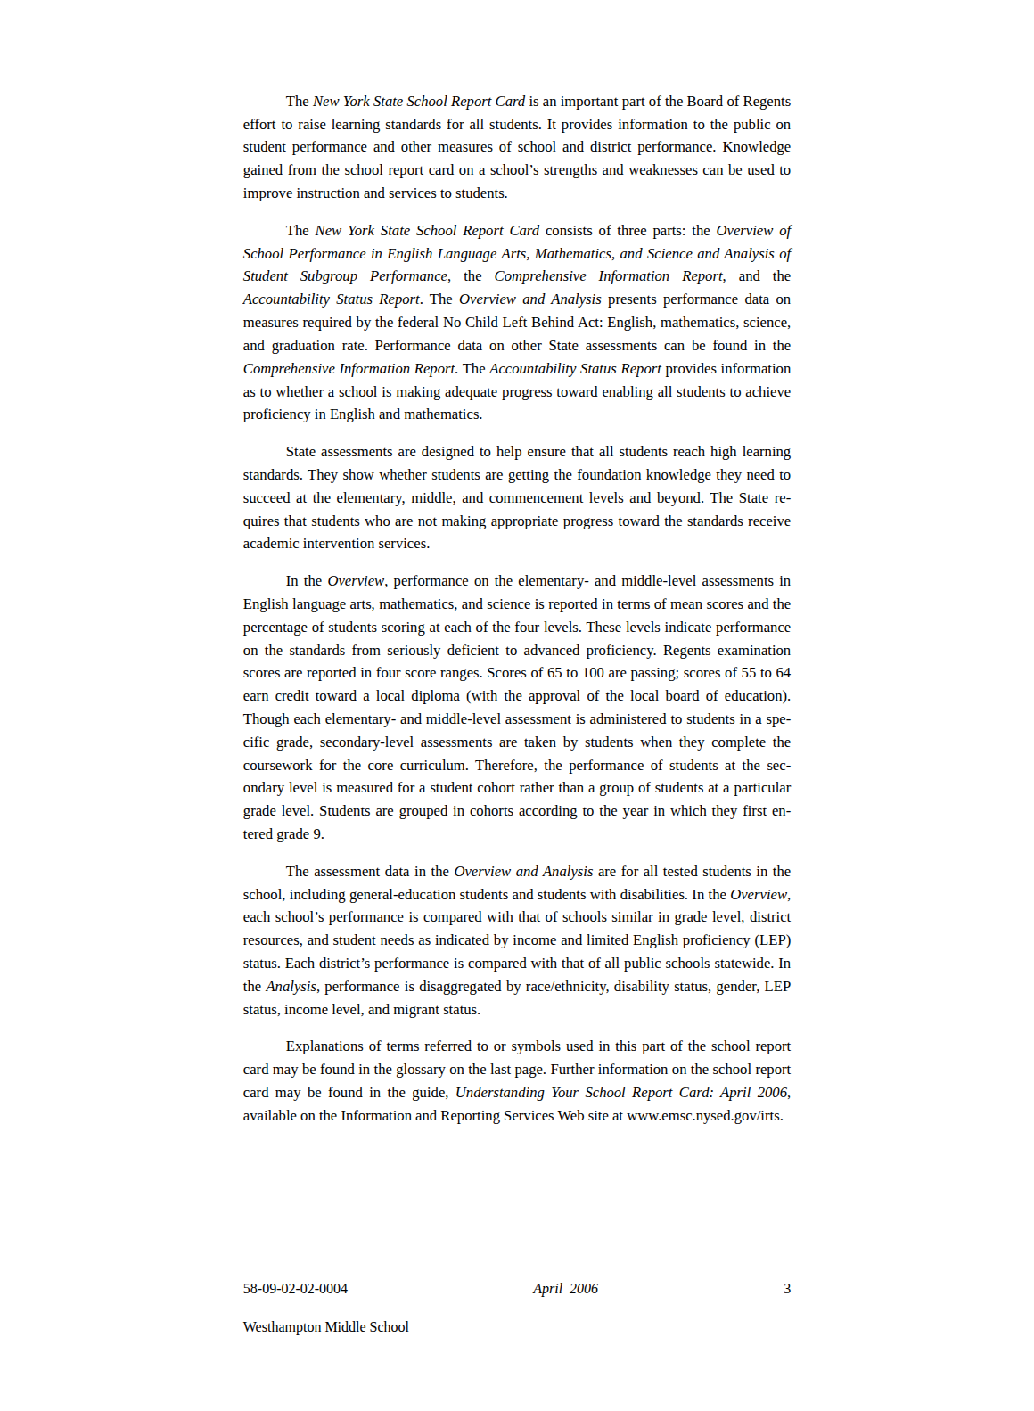The New York State School Report Card is an important part of the Board of Regents effort to raise learning standards for all students. It provides information to the public on student performance and other measures of school and district performance. Knowledge gained from the school report card on a school’s strengths and weaknesses can be used to improve instruction and services to students.
The New York State School Report Card consists of three parts: the Overview of School Performance in English Language Arts, Mathematics, and Science and Analysis of Student Subgroup Performance, the Comprehensive Information Report, and the Accountability Status Report. The Overview and Analysis presents performance data on measures required by the federal No Child Left Behind Act: English, mathematics, science, and graduation rate. Performance data on other State assessments can be found in the Comprehensive Information Report. The Accountability Status Report provides information as to whether a school is making adequate progress toward enabling all students to achieve proficiency in English and mathematics.
State assessments are designed to help ensure that all students reach high learning standards. They show whether students are getting the foundation knowledge they need to succeed at the elementary, middle, and commencement levels and beyond. The State requires that students who are not making appropriate progress toward the standards receive academic intervention services.
In the Overview, performance on the elementary- and middle-level assessments in English language arts, mathematics, and science is reported in terms of mean scores and the percentage of students scoring at each of the four levels. These levels indicate performance on the standards from seriously deficient to advanced proficiency. Regents examination scores are reported in four score ranges. Scores of 65 to 100 are passing; scores of 55 to 64 earn credit toward a local diploma (with the approval of the local board of education). Though each elementary- and middle-level assessment is administered to students in a specific grade, secondary-level assessments are taken by students when they complete the coursework for the core curriculum. Therefore, the performance of students at the secondary level is measured for a student cohort rather than a group of students at a particular grade level. Students are grouped in cohorts according to the year in which they first entered grade 9.
The assessment data in the Overview and Analysis are for all tested students in the school, including general-education students and students with disabilities. In the Overview, each school’s performance is compared with that of schools similar in grade level, district resources, and student needs as indicated by income and limited English proficiency (LEP) status. Each district’s performance is compared with that of all public schools statewide. In the Analysis, performance is disaggregated by race/ethnicity, disability status, gender, LEP status, income level, and migrant status.
Explanations of terms referred to or symbols used in this part of the school report card may be found in the glossary on the last page. Further information on the school report card may be found in the guide, Understanding Your School Report Card: April 2006, available on the Information and Reporting Services Web site at www.emsc.nysed.gov/irts.
58-09-02-02-0004
April 2006
3
Westhampton Middle School